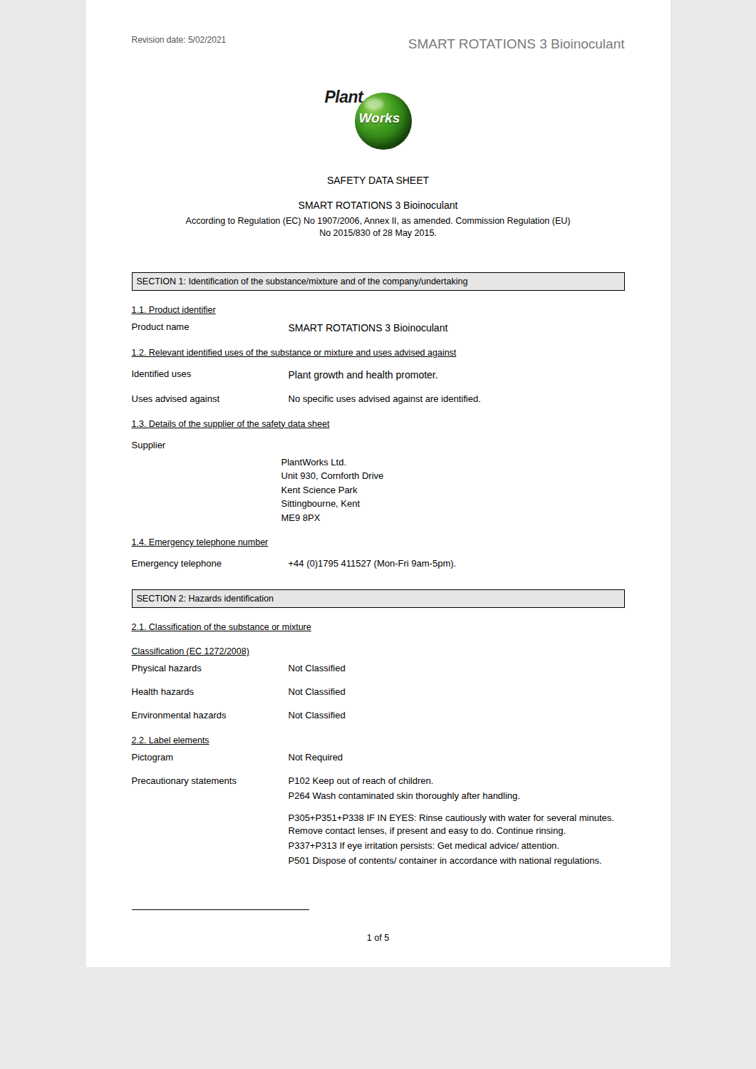Revision date: 5/02/2021
SMART ROTATIONS 3 Bioinoculant
Plant Works
SAFETY DATA SHEET
SMART ROTATIONS 3 Bioinoculant
According to Regulation (EC) No 1907/2006, Annex II, as amended. Commission Regulation (EU)
No 2015/830 of 28 May 2015.
SECTION 1: Identification of the substance/mixture and of the company/undertaking
1.1. Product identifier
Product name
SMART ROTATIONS 3 Bioinoculant
1.2. Relevant identified uses of the substance or mixture and uses advised against
Identified uses
Plant growth and health promoter.
Uses advised against
No specific uses advised against are identified.
1.3. Details of the supplier of the safety data sheet
Supplier
PlantWorks Ltd.
Unit 930, Cornforth Drive
Kent Science Park
Sittingbourne, Kent
ME9 8PX
1.4. Emergency telephone number
Emergency telephone
+44 (0)1795 411527 (Mon-Fri 9am-5pm).
SECTION 2: Hazards identification
2.1. Classification of the substance or mixture
Classification (EC 1272/2008)
Physical hazards
Not Classified
Health hazards
Not Classified
Environmental hazards
Not Classified
2.2. Label elements
Pictogram
Not Required
Precautionary statements
P102 Keep out of reach of children.
P264 Wash contaminated skin thoroughly after handling.
P305+P351+P338 IF IN EYES: Rinse cautiously with water for several minutes. Remove contact lenses, if present and easy to do. Continue rinsing.
P337+P313 If eye irritation persists: Get medical advice/ attention.
P501 Dispose of contents/ container in accordance with national regulations.
1 of 5